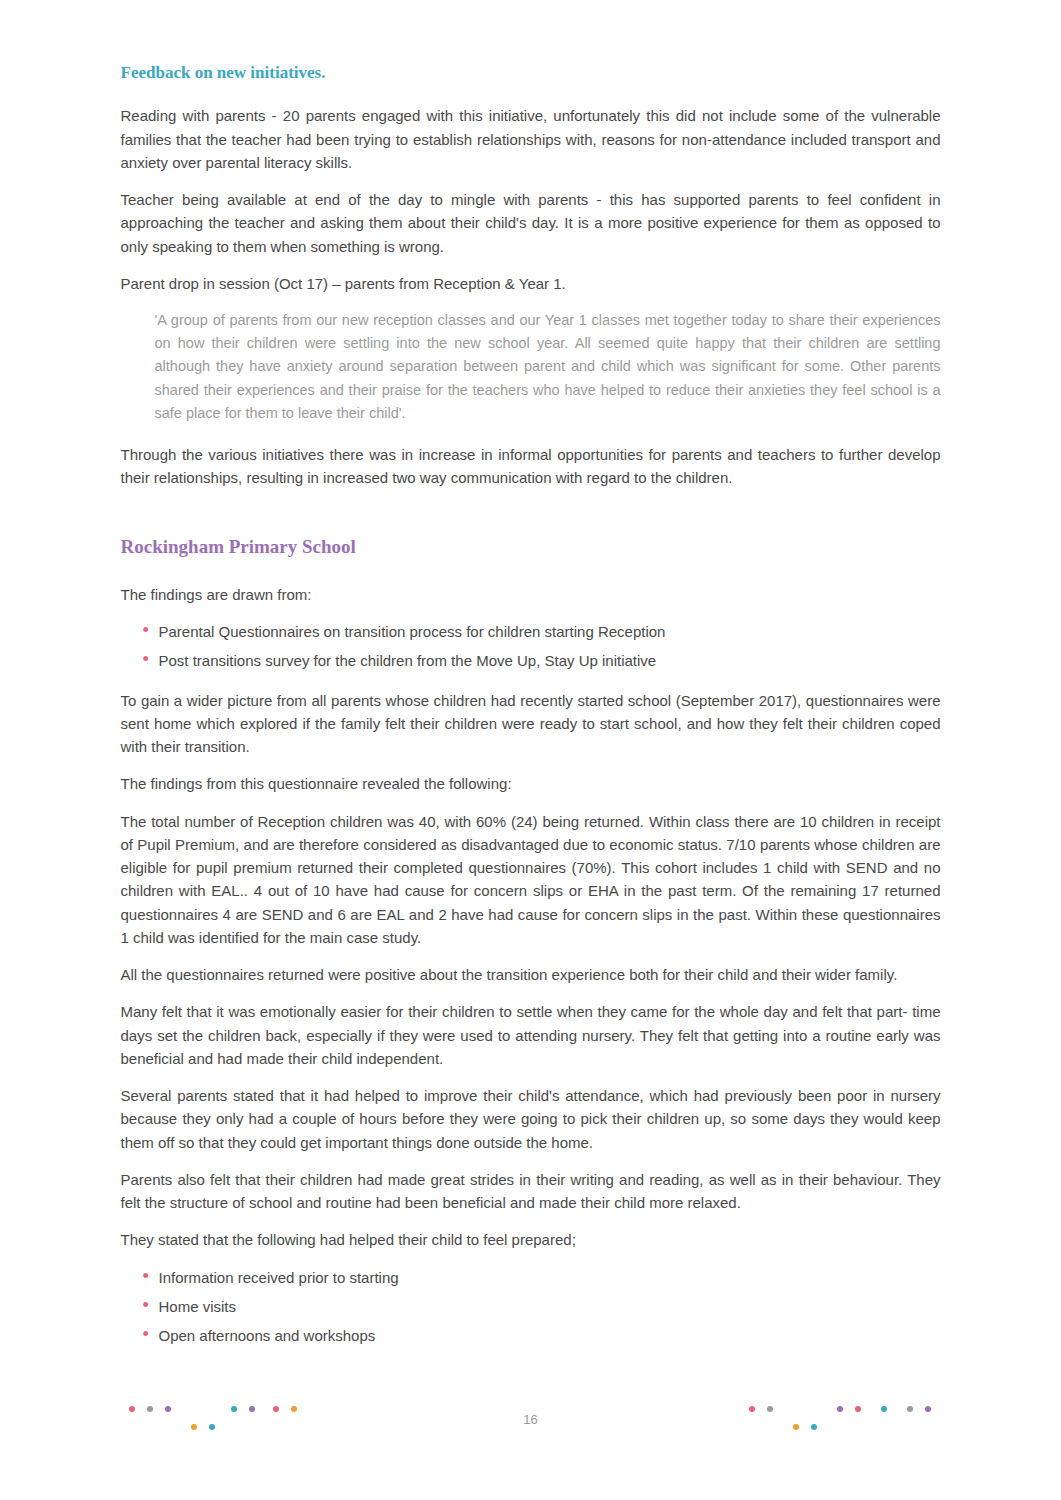Feedback on new initiatives.
Reading with parents - 20 parents engaged with this initiative, unfortunately this did not include some of the vulnerable families that the teacher had been trying to establish relationships with, reasons for non-attendance included transport and anxiety over parental literacy skills.
Teacher being available at end of the day to mingle with parents - this has supported parents to feel confident in approaching the teacher and asking them about their child's day. It is a more positive experience for them as opposed to only speaking to them when something is wrong.
Parent drop in session (Oct 17) – parents from Reception & Year 1.
'A group of parents from our new reception classes and our Year 1 classes met together today to share their experiences on how their children were settling into the new school year. All seemed quite happy that their children are settling although they have anxiety around separation between parent and child which was significant for some. Other parents shared their experiences and their praise for the teachers who have helped to reduce their anxieties they feel school is a safe place for them to leave their child'.
Through the various initiatives there was in increase in informal opportunities for parents and teachers to further develop their relationships, resulting in increased two way communication with regard to the children.
Rockingham Primary School
The findings are drawn from:
Parental Questionnaires on transition process for children starting Reception
Post transitions survey for the children from the Move Up, Stay Up initiative
To gain a wider picture from all parents whose children had recently started school (September 2017), questionnaires were sent home which explored if the family felt their children were ready to start school, and how they felt their children coped with their transition.
The findings from this questionnaire revealed the following:
The total number of Reception children was 40, with 60% (24) being returned. Within class there are 10 children in receipt of Pupil Premium, and are therefore considered as disadvantaged due to economic status. 7/10 parents whose children are eligible for pupil premium returned their completed questionnaires (70%). This cohort includes 1 child with SEND and no children with EAL.. 4 out of 10 have had cause for concern slips or EHA in the past term. Of the remaining 17 returned questionnaires 4 are SEND and 6 are EAL and 2 have had cause for concern slips in the past. Within these questionnaires 1 child was identified for the main case study.
All the questionnaires returned were positive about the transition experience both for their child and their wider family.
Many felt that it was emotionally easier for their children to settle when they came for the whole day and felt that part- time days set the children back, especially if they were used to attending nursery. They felt that getting into a routine early was beneficial and had made their child independent.
Several parents stated that it had helped to improve their child's attendance, which had previously been poor in nursery because they only had a couple of hours before they were going to pick their children up, so some days they would keep them off so that they could get important things done outside the home.
Parents also felt that their children had made great strides in their writing and reading, as well as in their behaviour. They felt the structure of school and routine had been beneficial and made their child more relaxed.
They stated that the following had helped their child to feel prepared;
Information received prior to starting
Home visits
Open afternoons and workshops
16